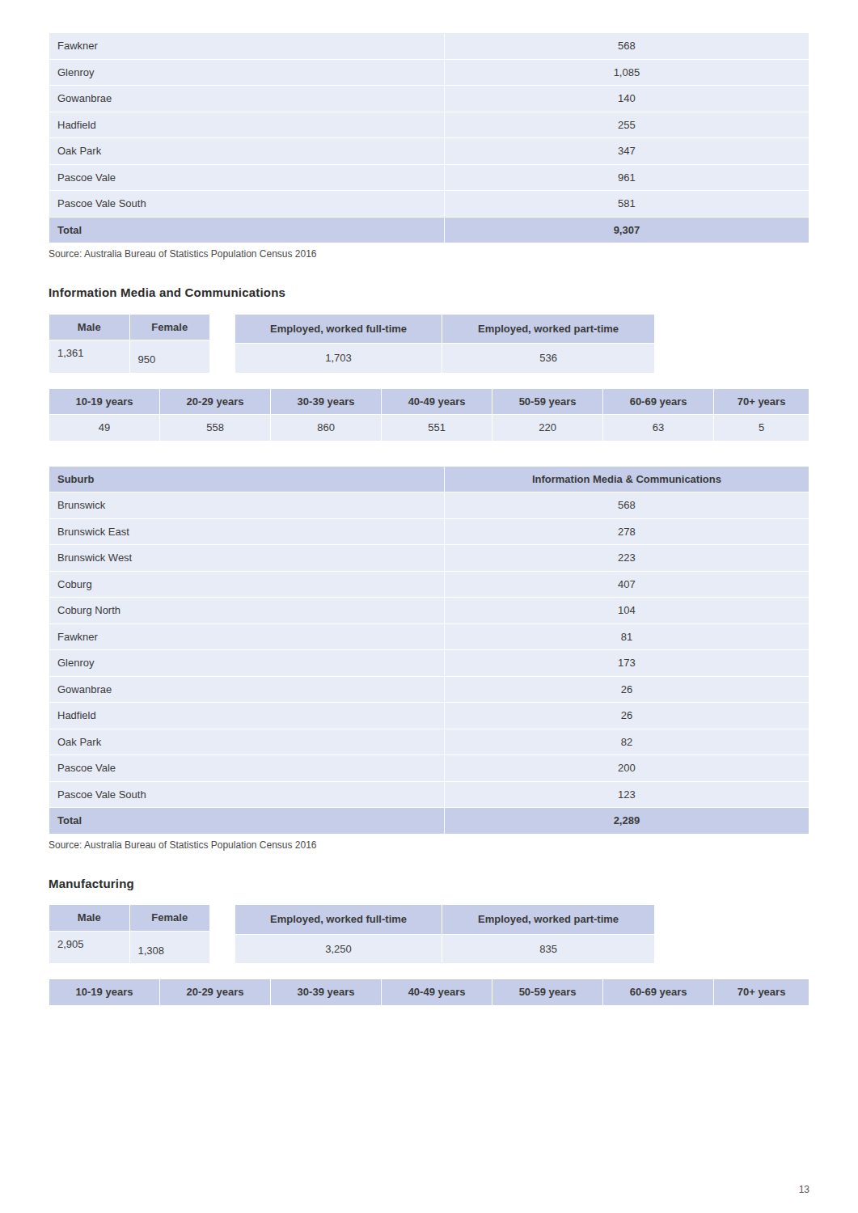| Fawkner | 568 |
| Glenroy | 1,085 |
| Gowanbrae | 140 |
| Hadfield | 255 |
| Oak Park | 347 |
| Pascoe Vale | 961 |
| Pascoe Vale South | 581 |
| Total | 9,307 |
Source: Australia Bureau of Statistics Population Census 2016
Information Media and Communications
| Male | Female |
| 1,361 | 950 |
| Employed, worked full-time | Employed, worked part-time |
| 1,703 | 536 |
| 10-19 years | 20-29 years | 30-39 years | 40-49 years | 50-59 years | 60-69 years | 70+ years |
| 49 | 558 | 860 | 551 | 220 | 63 | 5 |
| Suburb | Information Media & Communications |
| Brunswick | 568 |
| Brunswick East | 278 |
| Brunswick West | 223 |
| Coburg | 407 |
| Coburg North | 104 |
| Fawkner | 81 |
| Glenroy | 173 |
| Gowanbrae | 26 |
| Hadfield | 26 |
| Oak Park | 82 |
| Pascoe Vale | 200 |
| Pascoe Vale South | 123 |
| Total | 2,289 |
Source: Australia Bureau of Statistics Population Census 2016
Manufacturing
| Male | Female |
| 2,905 | 1,308 |
| Employed, worked full-time | Employed, worked part-time |
| 3,250 | 835 |
| 10-19 years | 20-29 years | 30-39 years | 40-49 years | 50-59 years | 60-69 years | 70+ years |
13